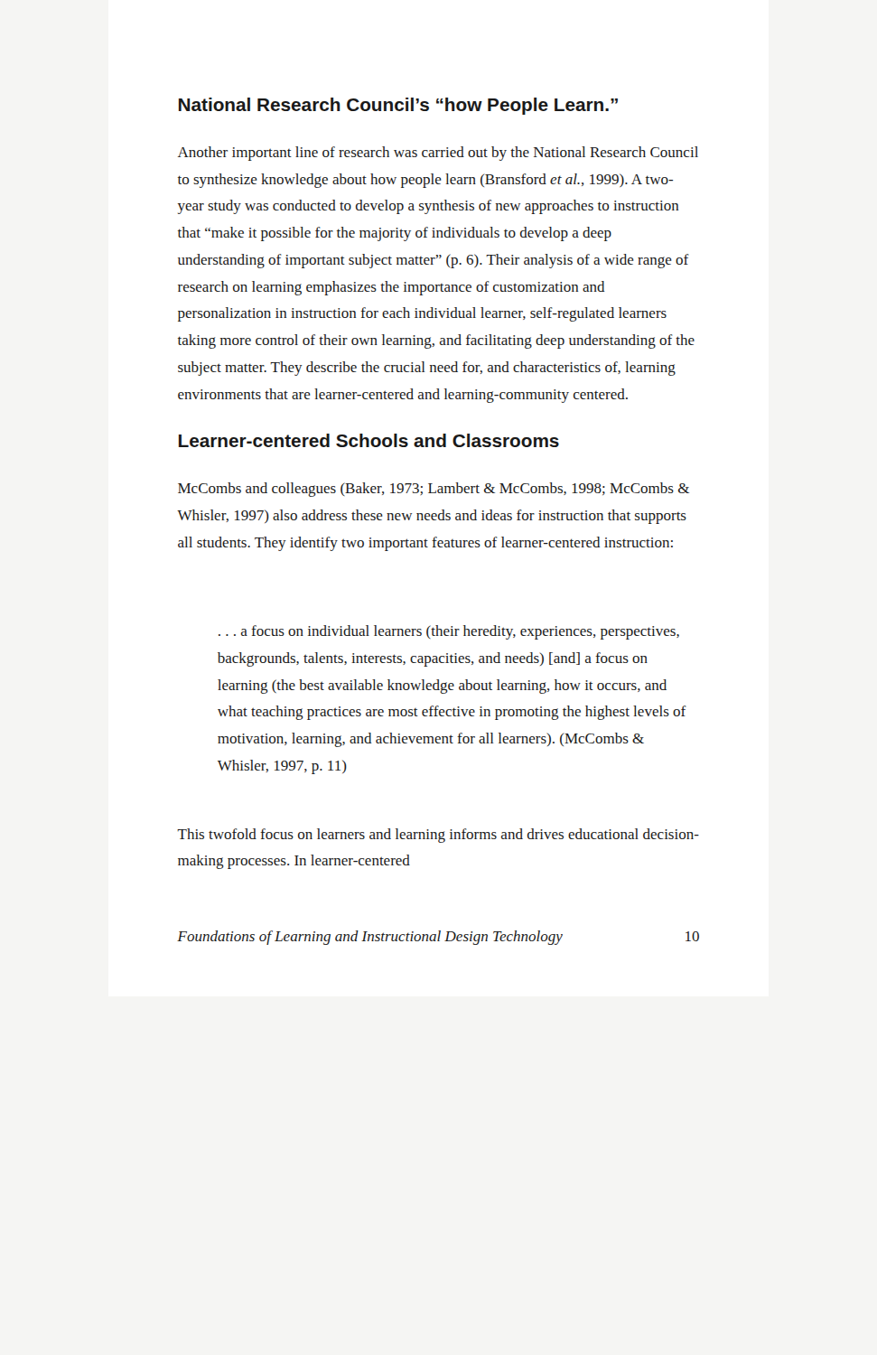National Research Council’s “how People Learn.”
Another important line of research was carried out by the National Research Council to synthesize knowledge about how people learn (Bransford et al., 1999). A two-year study was conducted to develop a synthesis of new approaches to instruction that “make it possible for the majority of individuals to develop a deep understanding of important subject matter” (p. 6). Their analysis of a wide range of research on learning emphasizes the importance of customization and personalization in instruction for each individual learner, self-regulated learners taking more control of their own learning, and facilitating deep understanding of the subject matter. They describe the crucial need for, and characteristics of, learning environments that are learner-centered and learning-community centered.
Learner-centered Schools and Classrooms
McCombs and colleagues (Baker, 1973; Lambert & McCombs, 1998; McCombs & Whisler, 1997) also address these new needs and ideas for instruction that supports all students. They identify two important features of learner-centered instruction:
. . . a focus on individual learners (their heredity, experiences, perspectives, backgrounds, talents, interests, capacities, and needs) [and] a focus on learning (the best available knowledge about learning, how it occurs, and what teaching practices are most effective in promoting the highest levels of motivation, learning, and achievement for all learners). (McCombs & Whisler, 1997, p. 11)
This twofold focus on learners and learning informs and drives educational decision-making processes. In learner-centered
Foundations of Learning and Instructional Design Technology 10